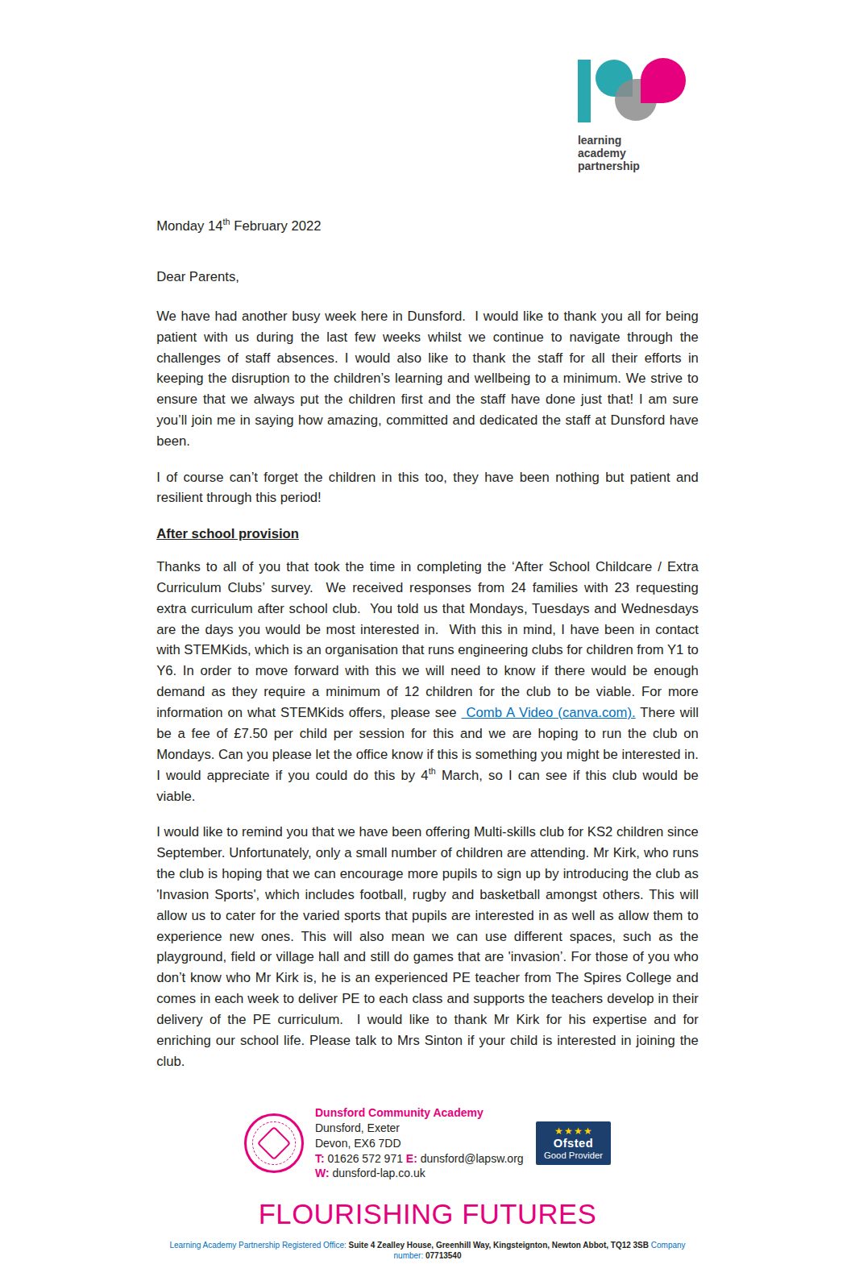learning academy partnership
Monday 14th February 2022
Dear Parents,
We have had another busy week here in Dunsford. I would like to thank you all for being patient with us during the last few weeks whilst we continue to navigate through the challenges of staff absences. I would also like to thank the staff for all their efforts in keeping the disruption to the children’s learning and wellbeing to a minimum. We strive to ensure that we always put the children first and the staff have done just that! I am sure you’ll join me in saying how amazing, committed and dedicated the staff at Dunsford have been.
I of course can’t forget the children in this too, they have been nothing but patient and resilient through this period!
After school provision
Thanks to all of you that took the time in completing the ‘After School Childcare / Extra Curriculum Clubs’ survey. We received responses from 24 families with 23 requesting extra curriculum after school club. You told us that Mondays, Tuesdays and Wednesdays are the days you would be most interested in. With this in mind, I have been in contact with STEMKids, which is an organisation that runs engineering clubs for children from Y1 to Y6. In order to move forward with this we will need to know if there would be enough demand as they require a minimum of 12 children for the club to be viable. For more information on what STEMKids offers, please see Comb A Video (canva.com). There will be a fee of £7.50 per child per session for this and we are hoping to run the club on Mondays. Can you please let the office know if this is something you might be interested in. I would appreciate if you could do this by 4th March, so I can see if this club would be viable.
I would like to remind you that we have been offering Multi-skills club for KS2 children since September. Unfortunately, only a small number of children are attending. Mr Kirk, who runs the club is hoping that we can encourage more pupils to sign up by introducing the club as 'Invasion Sports', which includes football, rugby and basketball amongst others. This will allow us to cater for the varied sports that pupils are interested in as well as allow them to experience new ones. This will also mean we can use different spaces, such as the playground, field or village hall and still do games that are 'invasion’. For those of you who don’t know who Mr Kirk is, he is an experienced PE teacher from The Spires College and comes in each week to deliver PE to each class and supports the teachers develop in their delivery of the PE curriculum. I would like to thank Mr Kirk for his expertise and for enriching our school life. Please talk to Mrs Sinton if your child is interested in joining the club.
Dunsford Community Academy
Dunsford, Exeter
Devon, EX6 7DD
T: 01626 572 971 E: dunsford@lapsw.org
W: dunsford-lap.co.uk
★★★★ Ofsted Good Provider
FLOURISHING FUTURES
Learning Academy Partnership Registered Office: Suite 4 Zealley House, Greenhill Way, Kingsteignton, Newton Abbot, TQ12 3SB Company number: 07713540